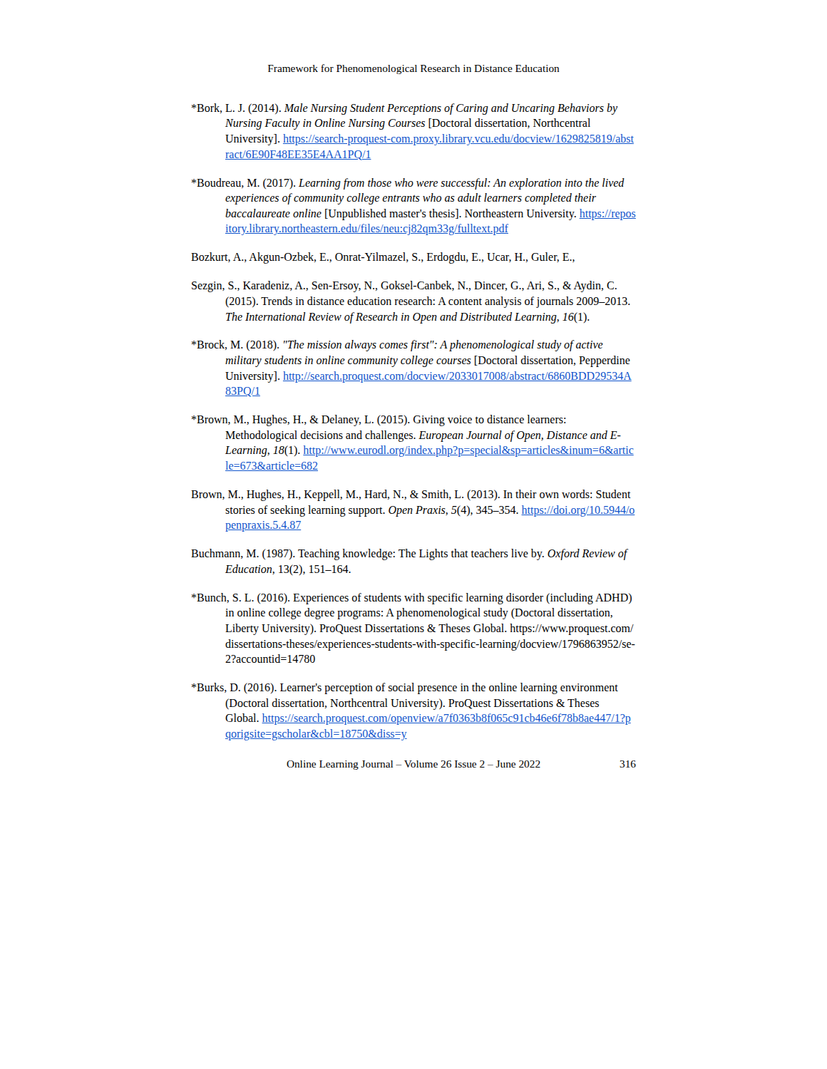Framework for Phenomenological Research in Distance Education
*Bork, L. J. (2014). Male Nursing Student Perceptions of Caring and Uncaring Behaviors by Nursing Faculty in Online Nursing Courses [Doctoral dissertation, Northcentral University]. https://search-proquest-com.proxy.library.vcu.edu/docview/1629825819/abstract/6E90F48EE35E4AA1PQ/1
*Boudreau, M. (2017). Learning from those who were successful: An exploration into the lived experiences of community college entrants who as adult learners completed their baccalaureate online [Unpublished master's thesis]. Northeastern University. https://repository.library.northeastern.edu/files/neu:cj82qm33g/fulltext.pdf
Bozkurt, A., Akgun-Ozbek, E., Onrat-Yilmazel, S., Erdogdu, E., Ucar, H., Guler, E.,
Sezgin, S., Karadeniz, A., Sen-Ersoy, N., Goksel-Canbek, N., Dincer, G., Ari, S., & Aydin, C. (2015). Trends in distance education research: A content analysis of journals 2009–2013. The International Review of Research in Open and Distributed Learning, 16(1).
*Brock, M. (2018). "The mission always comes first": A phenomenological study of active military students in online community college courses [Doctoral dissertation, Pepperdine University]. http://search.proquest.com/docview/2033017008/abstract/6860BDD29534A83PQ/1
*Brown, M., Hughes, H., & Delaney, L. (2015). Giving voice to distance learners: Methodological decisions and challenges. European Journal of Open, Distance and E-Learning, 18(1). http://www.eurodl.org/index.php?p=special&sp=articles&inum=6&article=673&article=682
Brown, M., Hughes, H., Keppell, M., Hard, N., & Smith, L. (2013). In their own words: Student stories of seeking learning support. Open Praxis, 5(4), 345–354. https://doi.org/10.5944/openpraxis.5.4.87
Buchmann, M. (1987). Teaching knowledge: The Lights that teachers live by. Oxford Review of Education, 13(2), 151–164.
*Bunch, S. L. (2016). Experiences of students with specific learning disorder (including ADHD) in online college degree programs: A phenomenological study (Doctoral dissertation, Liberty University). ProQuest Dissertations & Theses Global. https://www.proquest.com/dissertations-theses/experiences-students-with-specific-learning/docview/1796863952/se-2?accountid=14780
*Burks, D. (2016). Learner's perception of social presence in the online learning environment (Doctoral dissertation, Northcentral University). ProQuest Dissertations & Theses Global. https://search.proquest.com/openview/a7f0363b8f065c91cb46e6f78b8ae447/1?pqorigsite=gscholar&cbl=18750&diss=y
Online Learning Journal – Volume 26 Issue 2 – June 2022
316